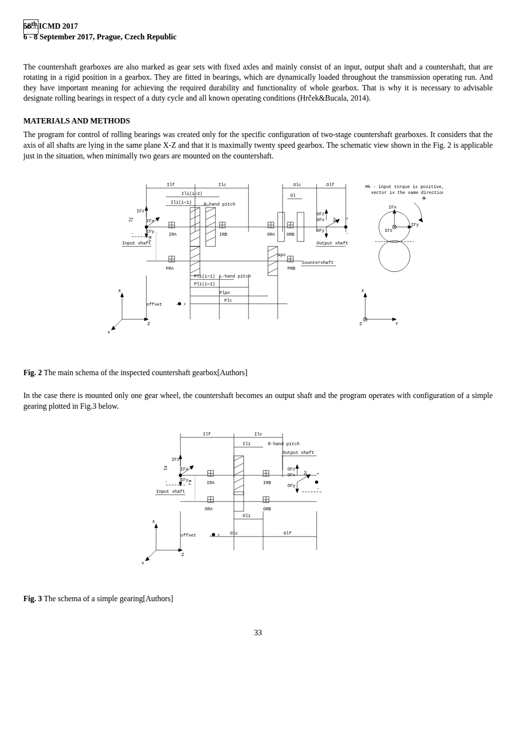LOGO
58th ICMD 2017
6 - 8 September 2017, Prague, Czech Republic
The countershaft gearboxes are also marked as gear sets with fixed axles and mainly consist of an input, output shaft and a countershaft, that are rotating in a rigid position in a gearbox. They are fitted in bearings, which are dynamically loaded throughout the transmission operating run. And they have important meaning for achieving the required durability and functionality of whole gearbox. That is why it is necessary to advisable designate rolling bearings in respect of a duty cycle and all known operating conditions (Hrček&Bucala, 2014).
Materials and Methods
The program for control of rolling bearings was created only for the specific configuration of two-stage countershaft gearboxes. It considers that the axis of all shafts are lying in the same plane X-Z and that it is maximally twenty speed gearbox. The schematic view shown in the Fig. 2 is applicable just in the situation, when minimally two gears are mounted on the countershaft.
Ilf Ilc Olc Olf Ili(i=2) Ili(i=1) Ol Mk - input torque is positive, if its vector is the same direction as Z-axis Ir IFz IFx IFy + - Input shaft IRA IRB R-hand pitch ORA ORB OFz OFx OFy + - Or Output shaft PRA PRB apo Countershaft ra Pli(i=1) Pli(i=2) L-hand pitch Plpo Plc offset - + X Z Y X Y Z IFx IFy IFz +
Fig. 2 The main schema of the inspected countershaft gearbox[Authors]
In the case there is mounted only one gear wheel, the countershaft becomes an output shaft and the program operates with configuration of a simple gearing plotted in Fig.3 below.
Ilf Ilc Il1 R-hand pitch Ir IFz IFx IFy + - Input shaft IRA IRB Output shaft OFz OFx OFy + - Or ORA ORB ra Ol1 Olc Olf offset - + X Z Y
Fig. 3 The schema of a simple gearing[Authors]
33